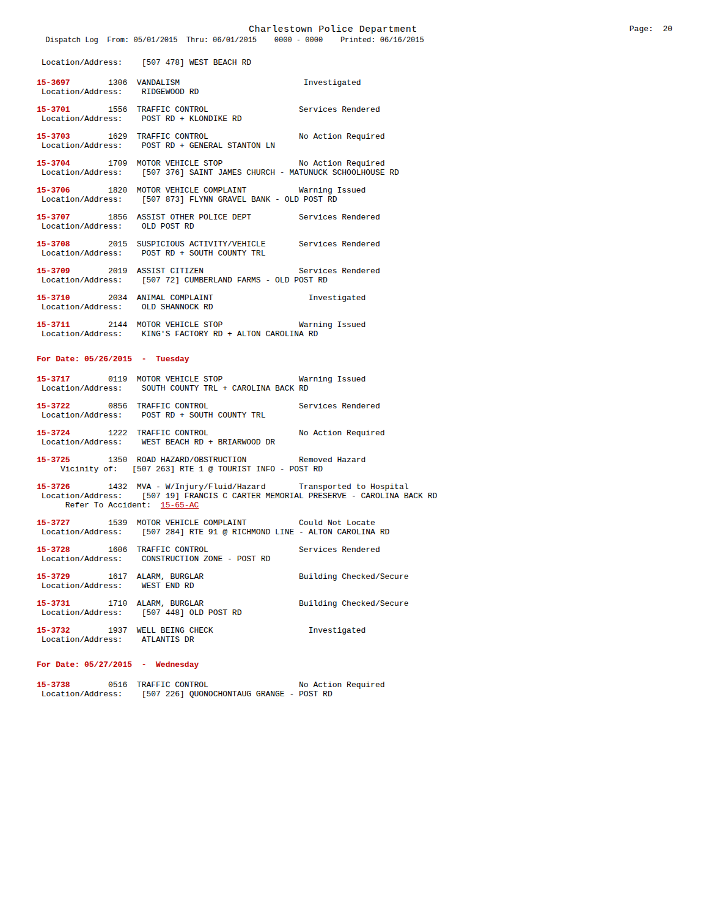Page: 20 Charlestown Police Department
Dispatch Log From: 05/01/2015 Thru: 06/01/2015 0000 - 0000 Printed: 06/16/2015
Location/Address: [507 478] WEST BEACH RD
15-3697 1306 VANDALISM Investigated
Location/Address: RIDGEWOOD RD
15-3701 1556 TRAFFIC CONTROL Services Rendered
Location/Address: POST RD + KLONDIKE RD
15-3703 1629 TRAFFIC CONTROL No Action Required
Location/Address: POST RD + GENERAL STANTON LN
15-3704 1709 MOTOR VEHICLE STOP No Action Required
Location/Address: [507 376] SAINT JAMES CHURCH - MATUNUCK SCHOOLHOUSE RD
15-3706 1820 MOTOR VEHICLE COMPLAINT Warning Issued
Location/Address: [507 873] FLYNN GRAVEL BANK - OLD POST RD
15-3707 1856 ASSIST OTHER POLICE DEPT Services Rendered
Location/Address: OLD POST RD
15-3708 2015 SUSPICIOUS ACTIVITY/VEHICLE Services Rendered
Location/Address: POST RD + SOUTH COUNTY TRL
15-3709 2019 ASSIST CITIZEN Services Rendered
Location/Address: [507 72] CUMBERLAND FARMS - OLD POST RD
15-3710 2034 ANIMAL COMPLAINT Investigated
Location/Address: OLD SHANNOCK RD
15-3711 2144 MOTOR VEHICLE STOP Warning Issued
Location/Address: KING'S FACTORY RD + ALTON CAROLINA RD
For Date: 05/26/2015 - Tuesday
15-3717 0119 MOTOR VEHICLE STOP Warning Issued
Location/Address: SOUTH COUNTY TRL + CAROLINA BACK RD
15-3722 0856 TRAFFIC CONTROL Services Rendered
Location/Address: POST RD + SOUTH COUNTY TRL
15-3724 1222 TRAFFIC CONTROL No Action Required
Location/Address: WEST BEACH RD + BRIARWOOD DR
15-3725 1350 ROAD HAZARD/OBSTRUCTION Removed Hazard
Vicinity of: [507 263] RTE 1 @ TOURIST INFO - POST RD
15-3726 1432 MVA - W/Injury/Fluid/Hazard Transported to Hospital
Location/Address: [507 19] FRANCIS C CARTER MEMORIAL PRESERVE - CAROLINA BACK RD
Refer To Accident: 15-65-AC
15-3727 1539 MOTOR VEHICLE COMPLAINT Could Not Locate
Location/Address: [507 284] RTE 91 @ RICHMOND LINE - ALTON CAROLINA RD
15-3728 1606 TRAFFIC CONTROL Services Rendered
Location/Address: CONSTRUCTION ZONE - POST RD
15-3729 1617 ALARM, BURGLAR Building Checked/Secure
Location/Address: WEST END RD
15-3731 1710 ALARM, BURGLAR Building Checked/Secure
Location/Address: [507 448] OLD POST RD
15-3732 1937 WELL BEING CHECK Investigated
Location/Address: ATLANTIS DR
For Date: 05/27/2015 - Wednesday
15-3738 0516 TRAFFIC CONTROL No Action Required
Location/Address: [507 226] QUONOCHONTAUG GRANGE - POST RD